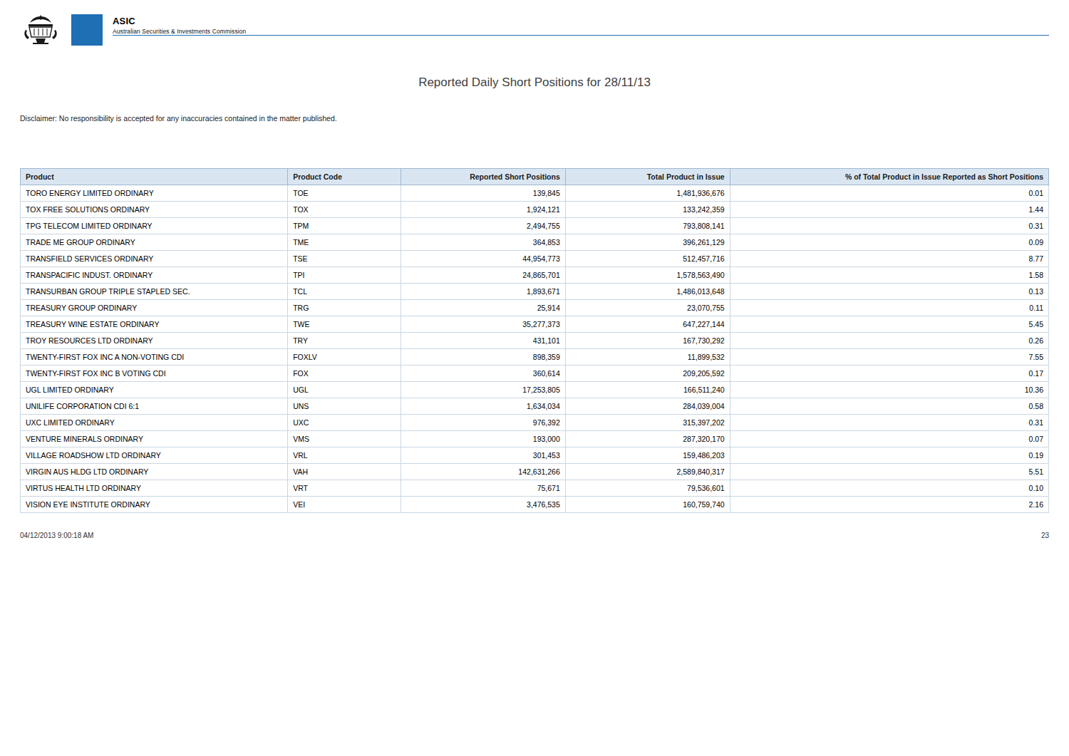ASIC
Australian Securities & Investments Commission
Reported Daily Short Positions for 28/11/13
Disclaimer: No responsibility is accepted for any inaccuracies contained in the matter published.
| Product | Product Code | Reported Short Positions | Total Product in Issue | % of Total Product in Issue Reported as Short Positions |
| --- | --- | --- | --- | --- |
| TORO ENERGY LIMITED ORDINARY | TOE | 139,845 | 1,481,936,676 | 0.01 |
| TOX FREE SOLUTIONS ORDINARY | TOX | 1,924,121 | 133,242,359 | 1.44 |
| TPG TELECOM LIMITED ORDINARY | TPM | 2,494,755 | 793,808,141 | 0.31 |
| TRADE ME GROUP ORDINARY | TME | 364,853 | 396,261,129 | 0.09 |
| TRANSFIELD SERVICES ORDINARY | TSE | 44,954,773 | 512,457,716 | 8.77 |
| TRANSPACIFIC INDUST. ORDINARY | TPI | 24,865,701 | 1,578,563,490 | 1.58 |
| TRANSURBAN GROUP TRIPLE STAPLED SEC. | TCL | 1,893,671 | 1,486,013,648 | 0.13 |
| TREASURY GROUP ORDINARY | TRG | 25,914 | 23,070,755 | 0.11 |
| TREASURY WINE ESTATE ORDINARY | TWE | 35,277,373 | 647,227,144 | 5.45 |
| TROY RESOURCES LTD ORDINARY | TRY | 431,101 | 167,730,292 | 0.26 |
| TWENTY-FIRST FOX INC A NON-VOTING CDI | FOXLV | 898,359 | 11,899,532 | 7.55 |
| TWENTY-FIRST FOX INC B VOTING CDI | FOX | 360,614 | 209,205,592 | 0.17 |
| UGL LIMITED ORDINARY | UGL | 17,253,805 | 166,511,240 | 10.36 |
| UNILIFE CORPORATION CDI 6:1 | UNS | 1,634,034 | 284,039,004 | 0.58 |
| UXC LIMITED ORDINARY | UXC | 976,392 | 315,397,202 | 0.31 |
| VENTURE MINERALS ORDINARY | VMS | 193,000 | 287,320,170 | 0.07 |
| VILLAGE ROADSHOW LTD ORDINARY | VRL | 301,453 | 159,486,203 | 0.19 |
| VIRGIN AUS HLDG LTD ORDINARY | VAH | 142,631,266 | 2,589,840,317 | 5.51 |
| VIRTUS HEALTH LTD ORDINARY | VRT | 75,671 | 79,536,601 | 0.10 |
| VISION EYE INSTITUTE ORDINARY | VEI | 3,476,535 | 160,759,740 | 2.16 |
04/12/2013 9:00:18 AM
23